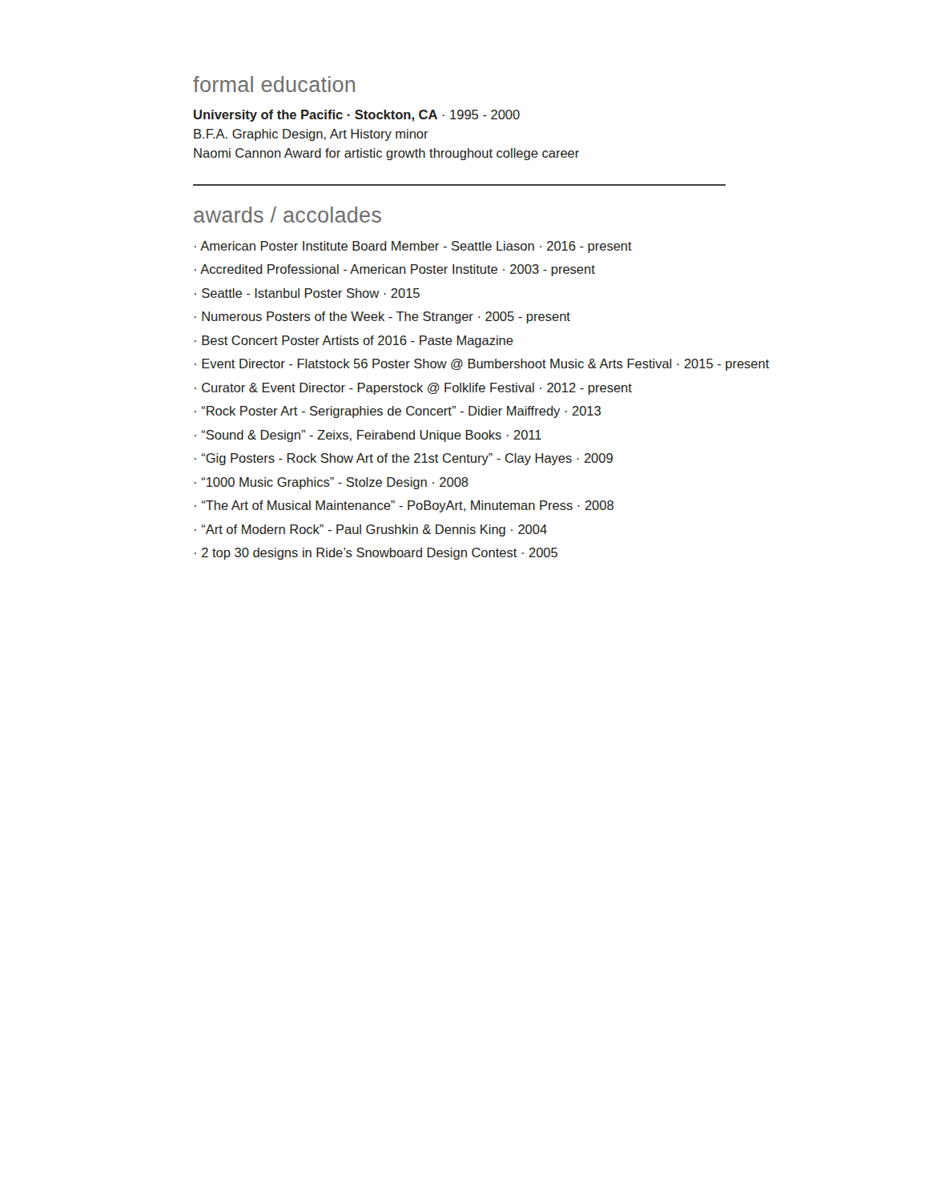formal education
University of the Pacific · Stockton, CA · 1995 - 2000
B.F.A. Graphic Design, Art History minor
Naomi Cannon Award for artistic growth throughout college career
awards / accolades
American Poster Institute Board Member - Seattle Liason · 2016 - present
Accredited Professional - American Poster Institute · 2003 - present
Seattle - Istanbul Poster Show · 2015
Numerous Posters of the Week - The Stranger · 2005 - present
Best Concert Poster Artists of 2016 - Paste Magazine
Event Director - Flatstock 56 Poster Show @ Bumbershoot Music & Arts Festival · 2015 - present
Curator & Event Director - Paperstock @ Folklife Festival · 2012 - present
“Rock Poster Art - Serigraphies de Concert” - Didier Maiffredy · 2013
“Sound & Design” - Zeixs, Feirabend Unique Books · 2011
“Gig Posters - Rock Show Art of the 21st Century” - Clay Hayes · 2009
“1000 Music Graphics” - Stolze Design · 2008
“The Art of Musical Maintenance” - PoBoyArt, Minuteman Press · 2008
“Art of Modern Rock” - Paul Grushkin & Dennis King · 2004
2 top 30 designs in Ride’s Snowboard Design Contest · 2005